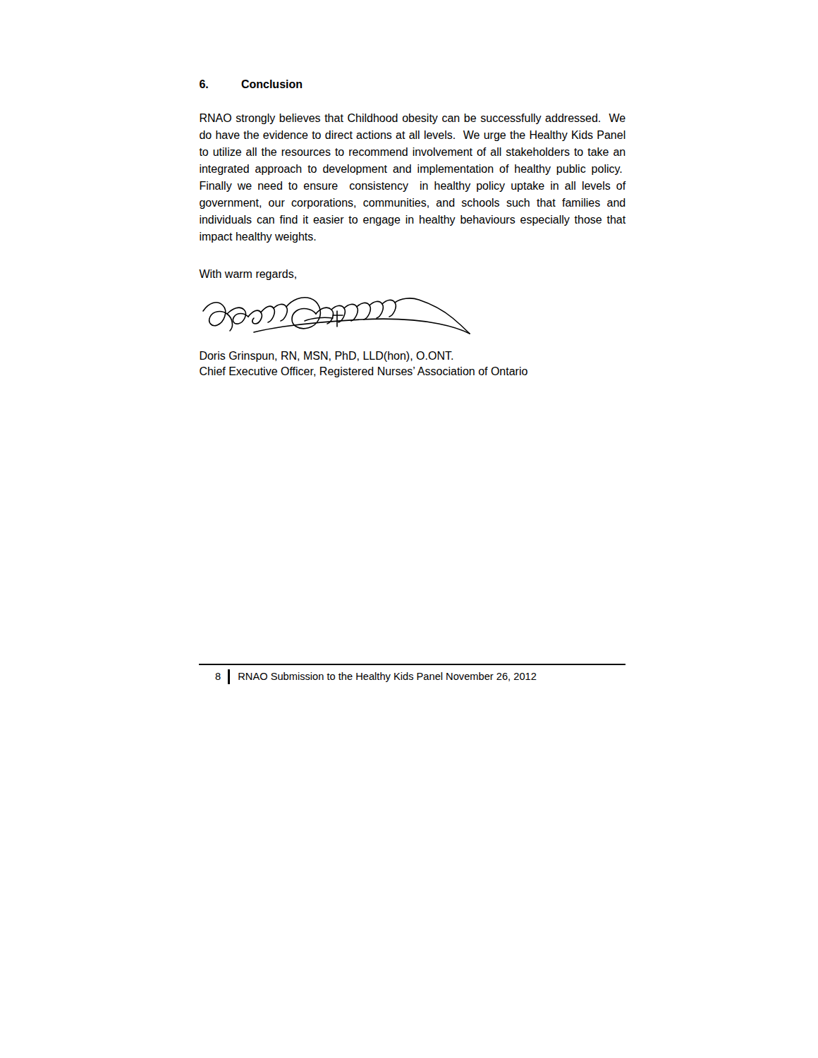6. Conclusion
RNAO strongly believes that Childhood obesity can be successfully addressed. We do have the evidence to direct actions at all levels. We urge the Healthy Kids Panel to utilize all the resources to recommend involvement of all stakeholders to take an integrated approach to development and implementation of healthy public policy. Finally we need to ensure consistency in healthy policy uptake in all levels of government, our corporations, communities, and schools such that families and individuals can find it easier to engage in healthy behaviours especially those that impact healthy weights.
With warm regards,
Doris Grinspun, RN, MSN, PhD, LLD(hon), O.ONT.
Chief Executive Officer, Registered Nurses’ Association of Ontario
8
RNAO Submission to the Healthy Kids Panel November 26, 2012